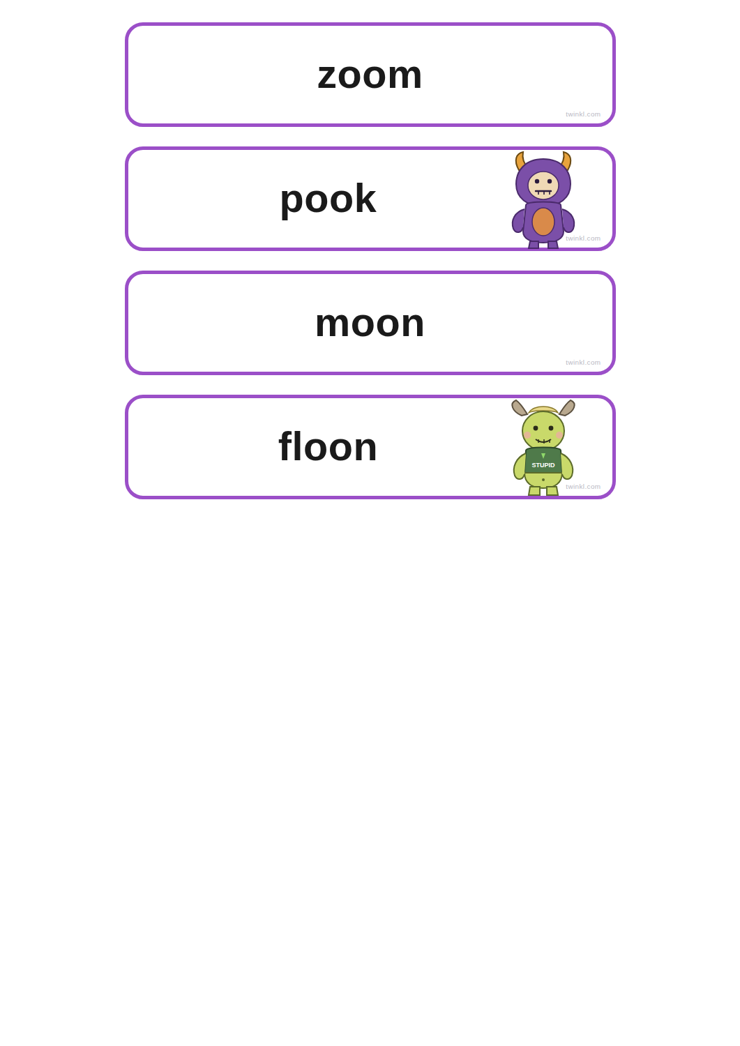zoom
twinkl.com
pook
twinkl.com
moon
twinkl.com
floon
STUPID twinkl.com